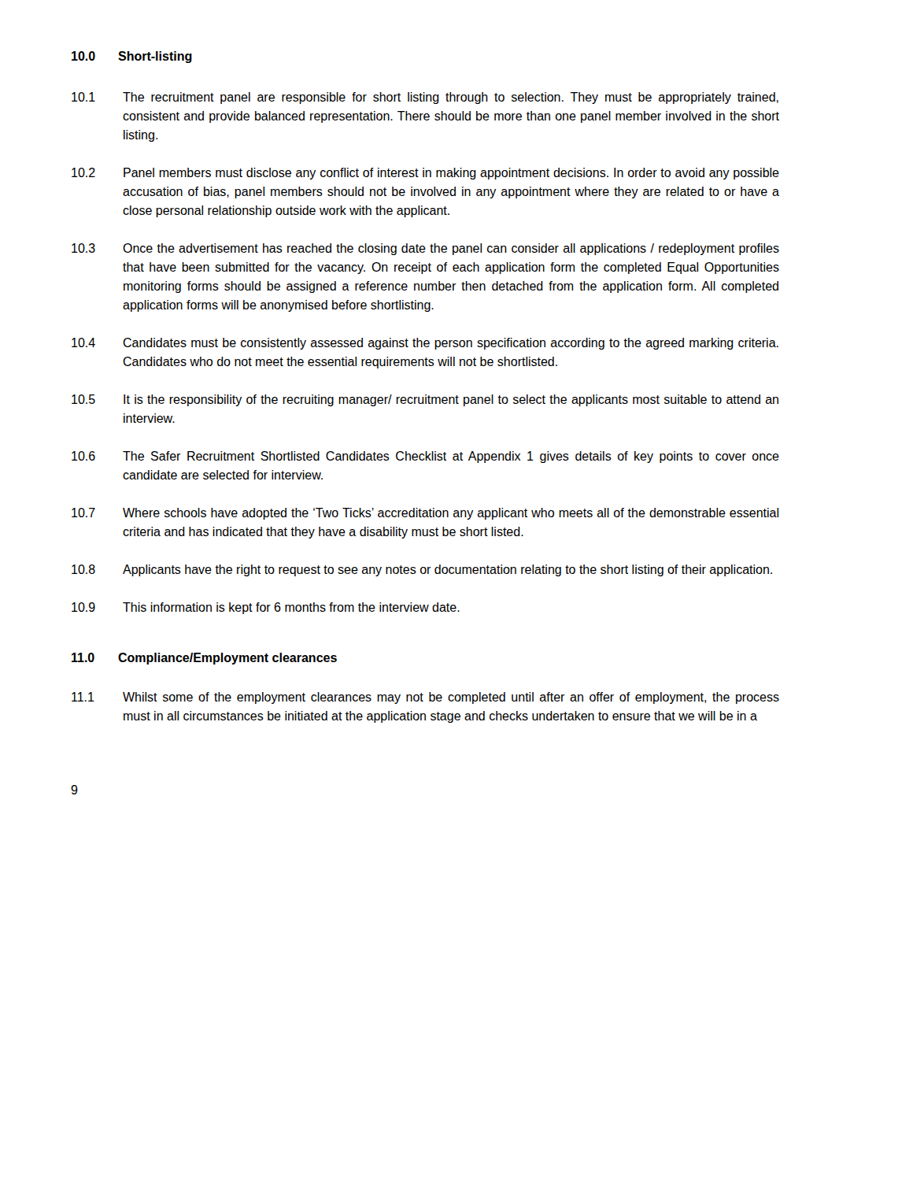10.0 Short-listing
10.1
The recruitment panel are responsible for short listing through to selection. They must be appropriately trained, consistent and provide balanced representation. There should be more than one panel member involved in the short listing.
10.2
Panel members must disclose any conflict of interest in making appointment decisions. In order to avoid any possible accusation of bias, panel members should not be involved in any appointment where they are related to or have a close personal relationship outside work with the applicant.
10.3
Once the advertisement has reached the closing date the panel can consider all applications / redeployment profiles that have been submitted for the vacancy. On receipt of each application form the completed Equal Opportunities monitoring forms should be assigned a reference number then detached from the application form. All completed application forms will be anonymised before shortlisting.
10.4
Candidates must be consistently assessed against the person specification according to the agreed marking criteria. Candidates who do not meet the essential requirements will not be shortlisted.
10.5
It is the responsibility of the recruiting manager/ recruitment panel to select the applicants most suitable to attend an interview.
10.6
The Safer Recruitment Shortlisted Candidates Checklist at Appendix 1 gives details of key points to cover once candidate are selected for interview.
10.7
Where schools have adopted the ‘Two Ticks’ accreditation any applicant who meets all of the demonstrable essential criteria and has indicated that they have a disability must be short listed.
10.8
Applicants have the right to request to see any notes or documentation relating to the short listing of their application.
10.9
This information is kept for 6 months from the interview date.
11.0 Compliance/Employment clearances
11.1
Whilst some of the employment clearances may not be completed until after an offer of employment, the process must in all circumstances be initiated at the application stage and checks undertaken to ensure that we will be in a
9